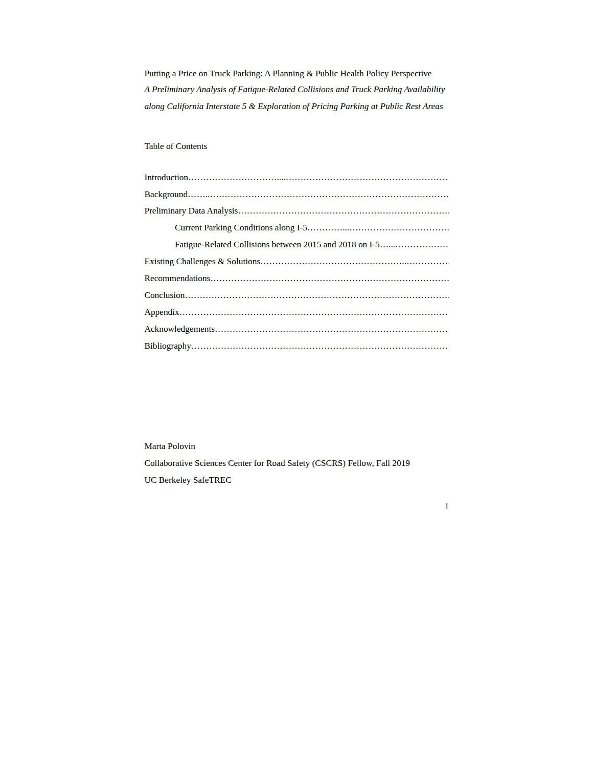Putting a Price on Truck Parking: A Planning & Public Health Policy Perspective
A Preliminary Analysis of Fatigue-Related Collisions and Truck Parking Availability along California Interstate 5 & Exploration of Pricing Parking at Public Rest Areas
Table of Contents
Introduction…………………………....…………………………………………………………………2
Background……..………………………………………………………………………………………...3
Preliminary Data Analysis…………………………………………………………………………………4
Current Parking Conditions along I-5…………...……………………………………………....4
Fatigue-Related Collisions between 2015 and 2018 on I-5…...………………………..………….9
Existing Challenges & Solutions…………………………………………..…………………………11
Recommendations…………………………………………………………………………………....14
Conclusion…………………………………………………………………………………………....15
Appendix………………………………………………………………………………………………..16
Acknowledgements………………………………………………………………………………………..20
Bibliography…………………………………………………………………………………………….21
Marta Polovin
Collaborative Sciences Center for Road Safety (CSCRS) Fellow, Fall 2019
UC Berkeley SafeTREC
1